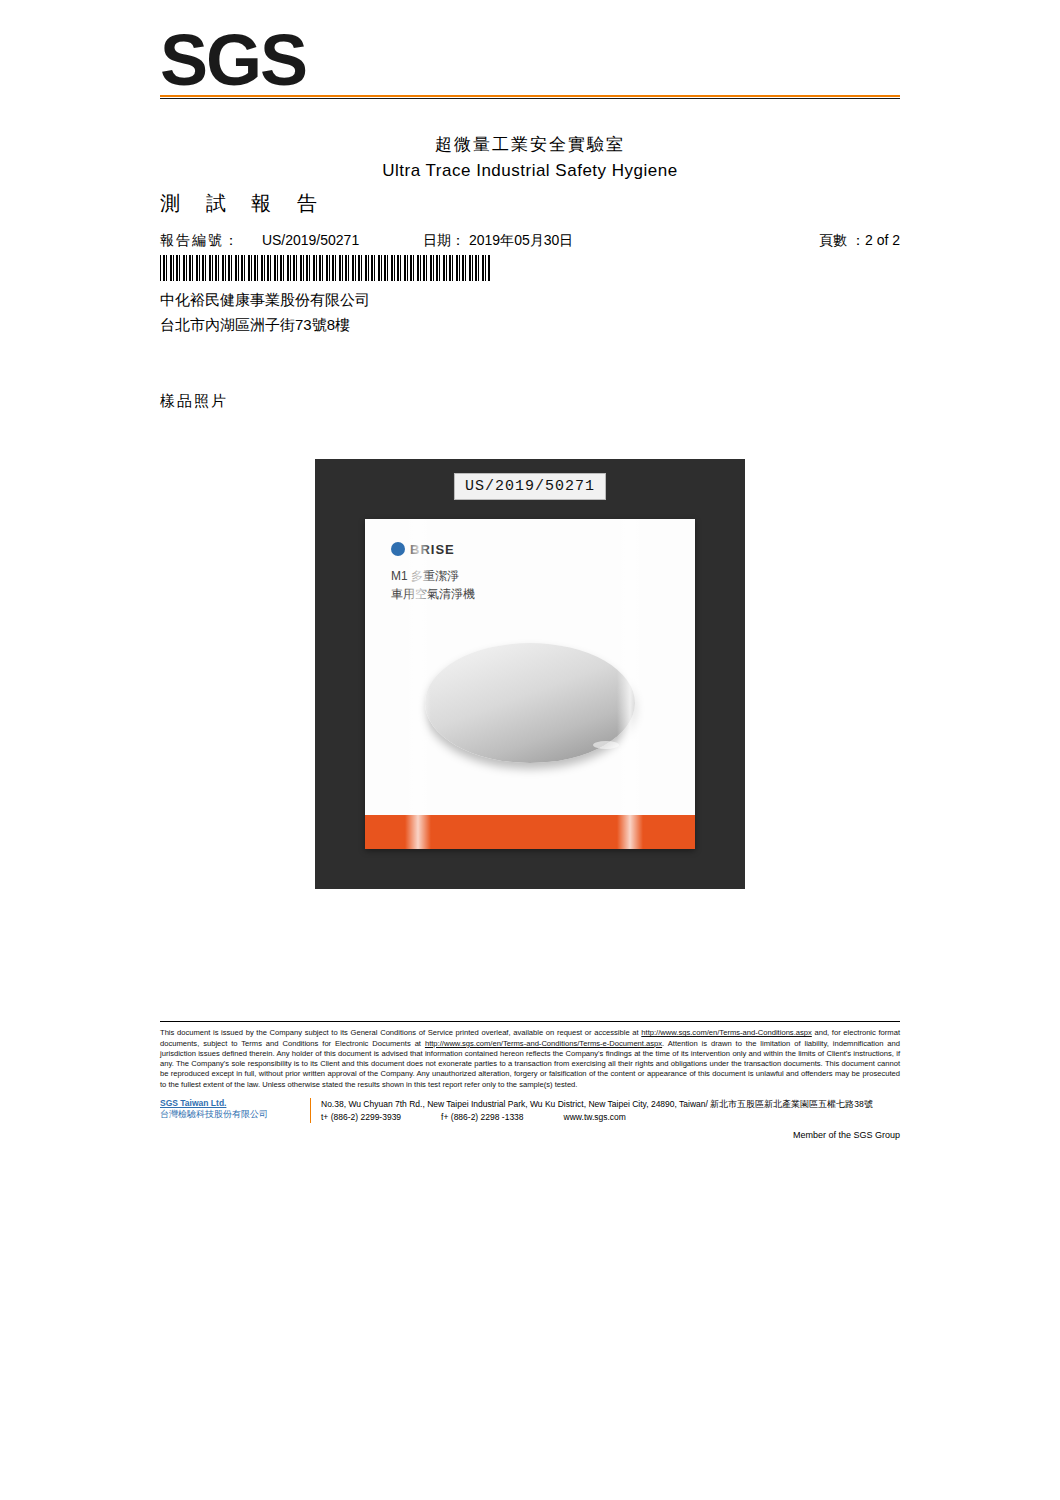SGS
超微量工業安全實驗室
Ultra Trace Industrial Safety Hygiene
測 試 報 告
報告編號： US/2019/50271 日期： 2019年05月30日
頁數 ：2 of 2
中化裕民健康事業股份有限公司
台北市內湖區洲子街73號8樓
樣品照片
US/2019/50271
BRISE
M1 多重潔淨
車用空氣清淨機
This document is issued by the Company subject to its General Conditions of Service printed overleaf, available on request or accessible at http://www.sgs.com/en/Terms-and-Conditions.aspx and, for electronic format documents, subject to Terms and Conditions for Electronic Documents at http://www.sgs.com/en/Terms-and-Conditions/Terms-e-Document.aspx. Attention is drawn to the limitation of liability, indemnification and jurisdiction issues defined therein. Any holder of this document is advised that information contained hereon reflects the Company's findings at the time of its intervention only and within the limits of Client's instructions, if any. The Company's sole responsibility is to its Client and this document does not exonerate parties to a transaction from exercising all their rights and obligations under the transaction documents. This document cannot be reproduced except in full, without prior written approval of the Company. Any unauthorized alteration, forgery or falsification of the content or appearance of this document is unlawful and offenders may be prosecuted to the fullest extent of the law. Unless otherwise stated the results shown in this test report refer only to the sample(s) tested.
SGS Taiwan Ltd.
台灣檢驗科技股份有限公司
No.38, Wu Chyuan 7th Rd., New Taipei Industrial Park, Wu Ku District, New Taipei City, 24890, Taiwan/ 新北市五股區新北產業園區五權七路38號
t+ (886-2) 2299-3939 f+ (886-2) 2298 -1338 www.tw.sgs.com
Member of the SGS Group